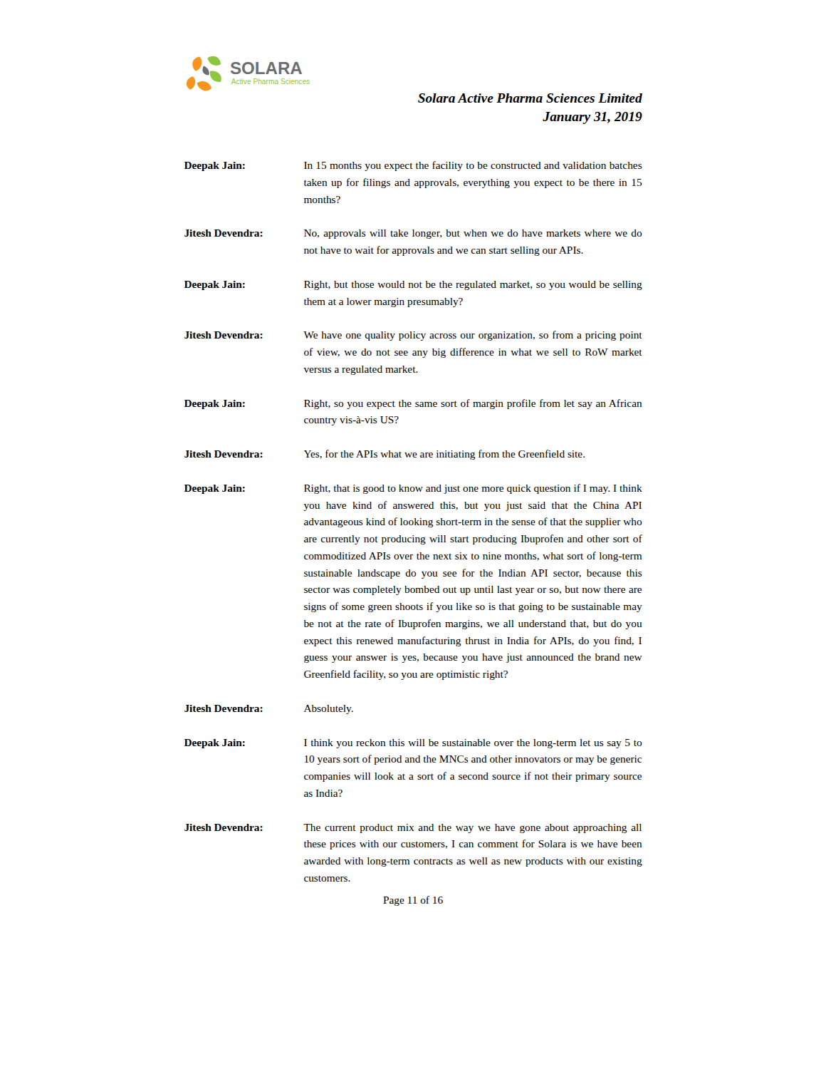SOLARA Active Pharma Sciences
Solara Active Pharma Sciences Limited
January 31, 2019
| Deepak Jain: | In 15 months you expect the facility to be constructed and validation batches taken up for filings and approvals, everything you expect to be there in 15 months? |
| Jitesh Devendra: | No, approvals will take longer, but when we do have markets where we do not have to wait for approvals and we can start selling our APIs. |
| Deepak Jain: | Right, but those would not be the regulated market, so you would be selling them at a lower margin presumably? |
| Jitesh Devendra: | We have one quality policy across our organization, so from a pricing point of view, we do not see any big difference in what we sell to RoW market versus a regulated market. |
| Deepak Jain: | Right, so you expect the same sort of margin profile from let say an African country vis-à-vis US? |
| Jitesh Devendra: | Yes, for the APIs what we are initiating from the Greenfield site. |
| Deepak Jain: | Right, that is good to know and just one more quick question if I may. I think you have kind of answered this, but you just said that the China API advantageous kind of looking short-term in the sense of that the supplier who are currently not producing will start producing Ibuprofen and other sort of commoditized APIs over the next six to nine months, what sort of long-term sustainable landscape do you see for the Indian API sector, because this sector was completely bombed out up until last year or so, but now there are signs of some green shoots if you like so is that going to be sustainable may be not at the rate of Ibuprofen margins, we all understand that, but do you expect this renewed manufacturing thrust in India for APIs, do you find, I guess your answer is yes, because you have just announced the brand new Greenfield facility, so you are optimistic right? |
| Jitesh Devendra: | Absolutely. |
| Deepak Jain: | I think you reckon this will be sustainable over the long-term let us say 5 to 10 years sort of period and the MNCs and other innovators or may be generic companies will look at a sort of a second source if not their primary source as India? |
| Jitesh Devendra: | The current product mix and the way we have gone about approaching all these prices with our customers, I can comment for Solara is we have been awarded with long-term contracts as well as new products with our existing customers. |
Page 11 of 16